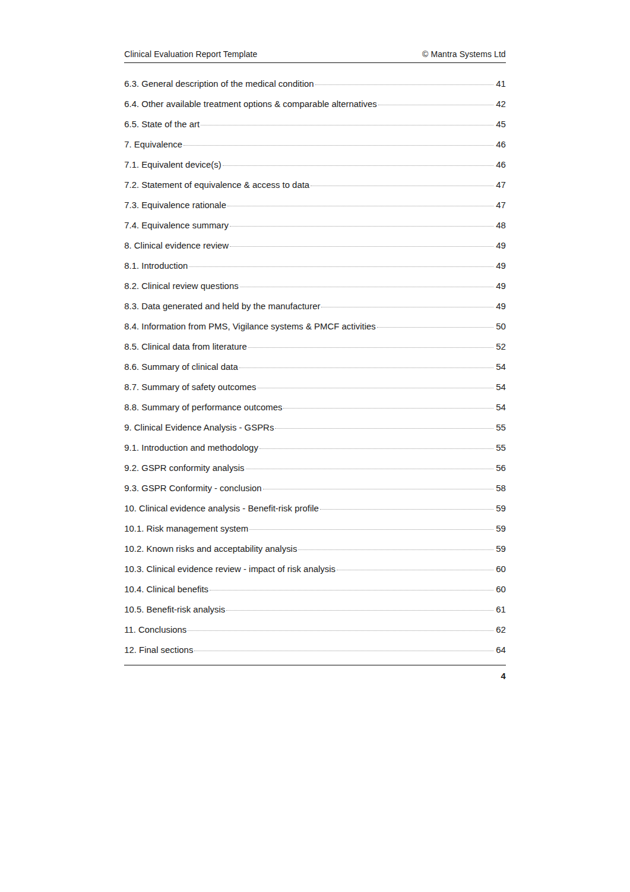Clinical Evaluation Report Template
© Mantra Systems Ltd
6.3. General description of the medical condition 41
6.4. Other available treatment options & comparable alternatives 42
6.5. State of the art 45
7. Equivalence 46
7.1. Equivalent device(s) 46
7.2. Statement of equivalence & access to data 47
7.3. Equivalence rationale 47
7.4. Equivalence summary 48
8. Clinical evidence review 49
8.1. Introduction 49
8.2. Clinical review questions 49
8.3. Data generated and held by the manufacturer 49
8.4. Information from PMS, Vigilance systems & PMCF activities 50
8.5. Clinical data from literature 52
8.6. Summary of clinical data 54
8.7. Summary of safety outcomes 54
8.8. Summary of performance outcomes 54
9. Clinical Evidence Analysis - GSPRs 55
9.1. Introduction and methodology 55
9.2. GSPR conformity analysis 56
9.3. GSPR Conformity - conclusion 58
10. Clinical evidence analysis - Benefit-risk profile 59
10.1. Risk management system 59
10.2. Known risks and acceptability analysis 59
10.3. Clinical evidence review - impact of risk analysis 60
10.4. Clinical benefits 60
10.5. Benefit-risk analysis 61
11. Conclusions 62
12. Final sections 64
4